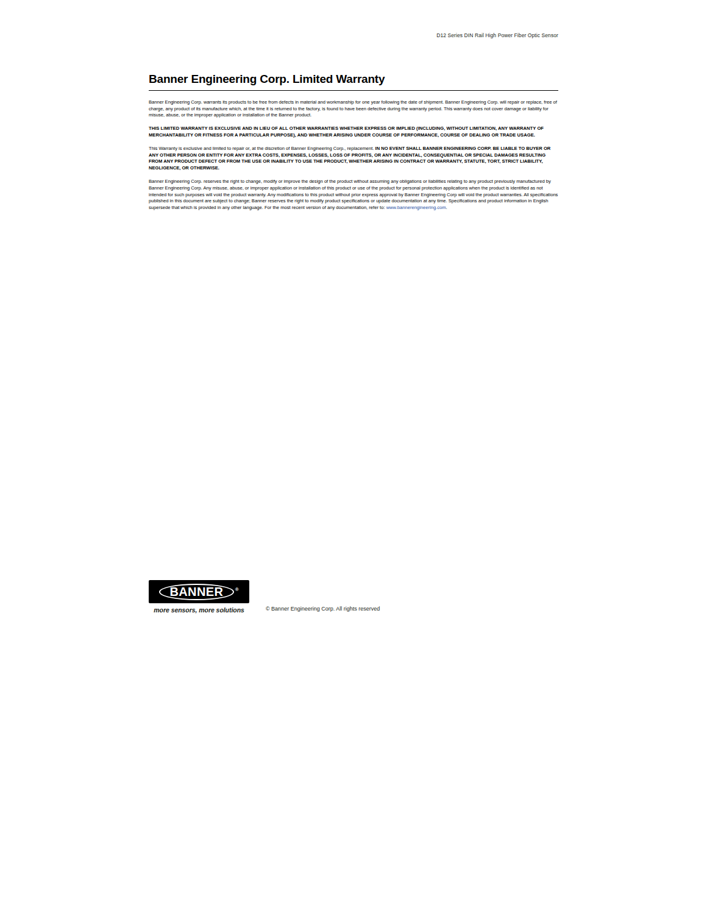D12 Series DIN Rail High Power Fiber Optic Sensor
Banner Engineering Corp. Limited Warranty
Banner Engineering Corp. warrants its products to be free from defects in material and workmanship for one year following the date of shipment. Banner Engineering Corp. will repair or replace, free of charge, any product of its manufacture which, at the time it is returned to the factory, is found to have been defective during the warranty period. This warranty does not cover damage or liability for misuse, abuse, or the improper application or installation of the Banner product.
THIS LIMITED WARRANTY IS EXCLUSIVE AND IN LIEU OF ALL OTHER WARRANTIES WHETHER EXPRESS OR IMPLIED (INCLUDING, WITHOUT LIMITATION, ANY WARRANTY OF MERCHANTABILITY OR FITNESS FOR A PARTICULAR PURPOSE), AND WHETHER ARISING UNDER COURSE OF PERFORMANCE, COURSE OF DEALING OR TRADE USAGE.
This Warranty is exclusive and limited to repair or, at the discretion of Banner Engineering Corp., replacement. IN NO EVENT SHALL BANNER ENGINEERING CORP. BE LIABLE TO BUYER OR ANY OTHER PERSON OR ENTITY FOR ANY EXTRA COSTS, EXPENSES, LOSSES, LOSS OF PROFITS, OR ANY INCIDENTAL, CONSEQUENTIAL OR SPECIAL DAMAGES RESULTING FROM ANY PRODUCT DEFECT OR FROM THE USE OR INABILITY TO USE THE PRODUCT, WHETHER ARISING IN CONTRACT OR WARRANTY, STATUTE, TORT, STRICT LIABILITY, NEGLIGENCE, OR OTHERWISE.
Banner Engineering Corp. reserves the right to change, modify or improve the design of the product without assuming any obligations or liabilities relating to any product previously manufactured by Banner Engineering Corp. Any misuse, abuse, or improper application or installation of this product or use of the product for personal protection applications when the product is identified as not intended for such purposes will void the product warranty. Any modifications to this product without prior express approval by Banner Engineering Corp will void the product warranties. All specifications published in this document are subject to change; Banner reserves the right to modify product specifications or update documentation at any time. Specifications and product information in English supersede that which is provided in any other language. For the most recent version of any documentation, refer to: www.bannerengineering.com.
BANNER®
more sensors, more solutions
© Banner Engineering Corp. All rights reserved